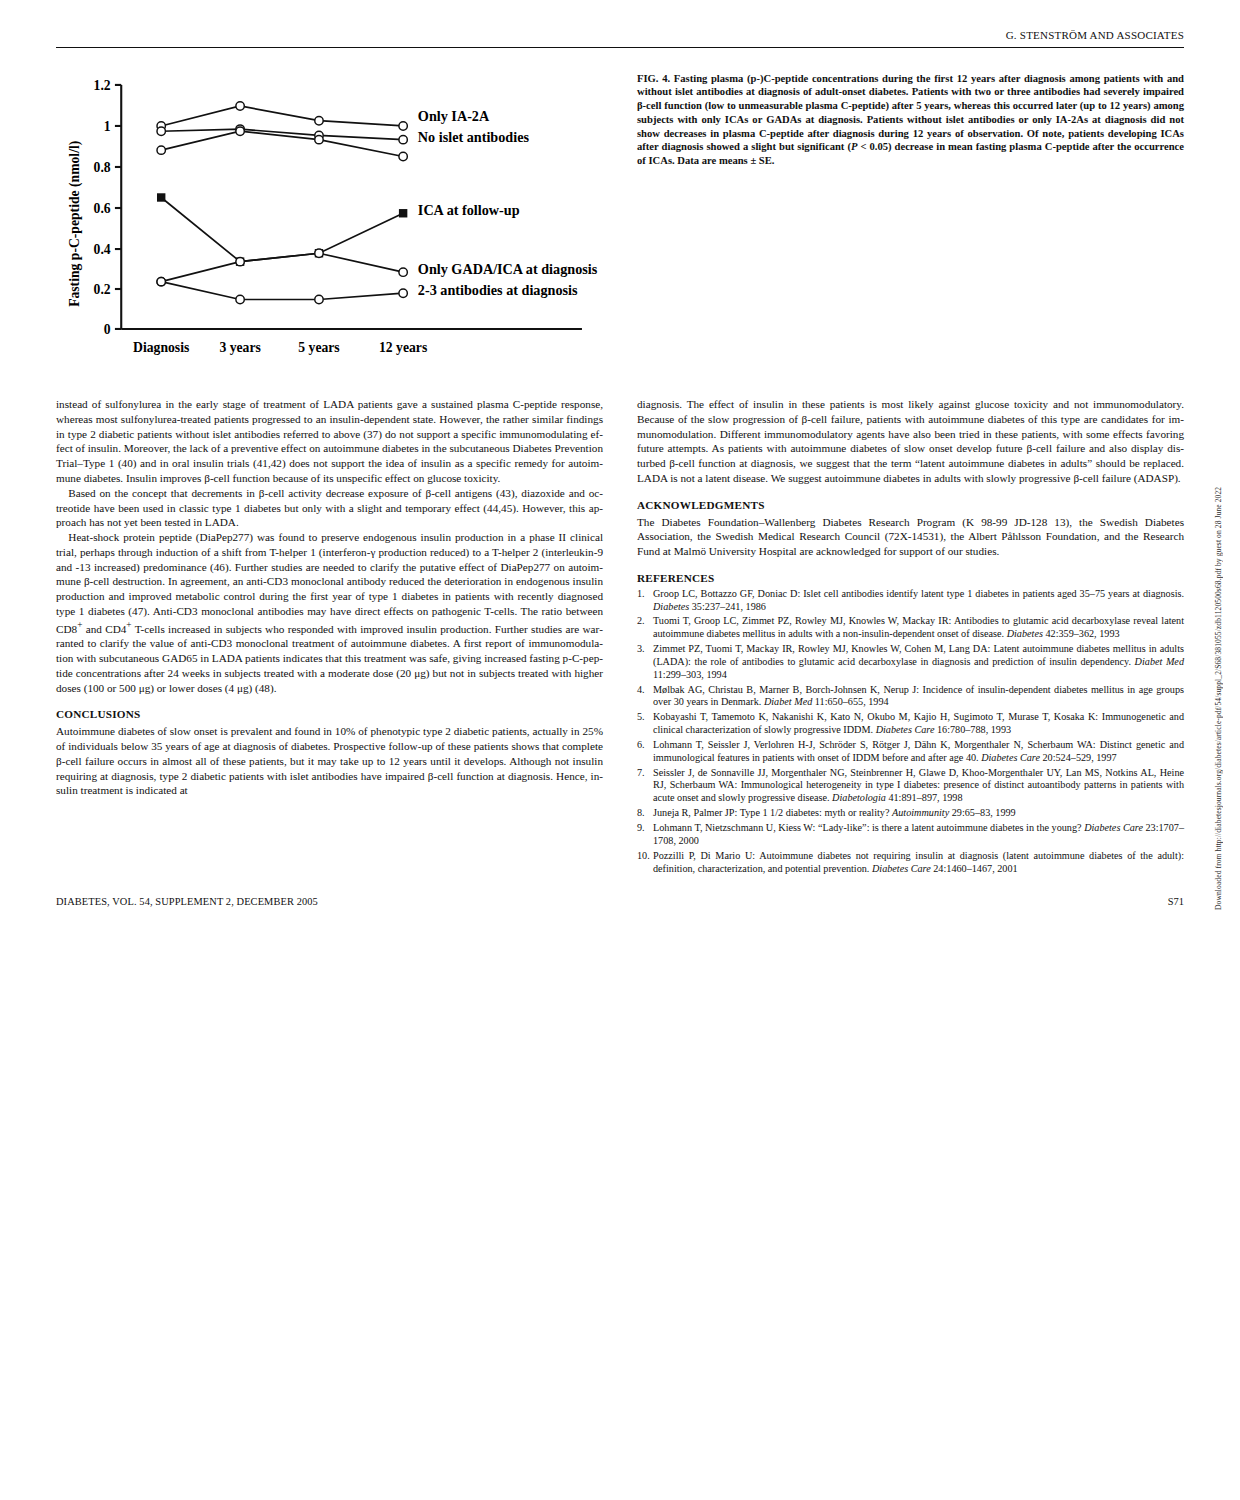G. STENSTRÖM AND ASSOCIATES
Downloaded from http://diabetesjournals.org/diabetes/article-pdf/54/suppl_2/S68/381055/zdb1120500s68.pdf by guest on 28 June 2022
1.2 1 0.8 0.6 0.4 0.2 0 Fasting p-C-peptide (nmol/l) Diagnosis 3 years 5 years 12 years Only IA-2A No islet antibodies ICA at follow-up Only GADA/ICA at diagnosis 2-3 antibodies at diagnosis
FIG. 4. Fasting plasma (p-)C-peptide concentrations during the first 12 years after diagnosis among patients with and without islet antibodies at diagnosis of adult-onset diabetes. Patients with two or three antibodies had severely impaired β-cell function (low to unmeasurable plasma C-peptide) after 5 years, whereas this occurred later (up to 12 years) among subjects with only ICAs or GADAs at diagnosis. Patients without islet antibodies or only IA-2As at diagnosis did not show decreases in plasma C-peptide after diagnosis during 12 years of observation. Of note, patients developing ICAs after diagnosis showed a slight but significant (P < 0.05) decrease in mean fasting plasma C-peptide after the occurrence of ICAs. Data are means ± SE.
instead of sulfonylurea in the early stage of treatment of LADA patients gave a sustained plasma C-peptide response, whereas most sulfonylurea-treated patients progressed to an insulin-dependent state. However, the rather similar findings in type 2 diabetic patients without islet antibodies referred to above (37) do not support a specific immunomodulating effect of insulin. Moreover, the lack of a preventive effect on autoimmune diabetes in the subcutaneous Diabetes Prevention Trial–Type 1 (40) and in oral insulin trials (41,42) does not support the idea of insulin as a specific remedy for autoimmune diabetes. Insulin improves β-cell function because of its unspecific effect on glucose toxicity.
Based on the concept that decrements in β-cell activity decrease exposure of β-cell antigens (43), diazoxide and octreotide have been used in classic type 1 diabetes but only with a slight and temporary effect (44,45). However, this approach has not yet been tested in LADA.
Heat-shock protein peptide (DiaPep277) was found to preserve endogenous insulin production in a phase II clinical trial, perhaps through induction of a shift from T-helper 1 (interferon-γ production reduced) to a T-helper 2 (interleukin-9 and -13 increased) predominance (46). Further studies are needed to clarify the putative effect of DiaPep277 on autoimmune β-cell destruction. In agreement, an anti-CD3 monoclonal antibody reduced the deterioration in endogenous insulin production and improved metabolic control during the first year of type 1 diabetes in patients with recently diagnosed type 1 diabetes (47). Anti-CD3 monoclonal antibodies may have direct effects on pathogenic T-cells. The ratio between CD8+ and CD4+ T-cells increased in subjects who responded with improved insulin production. Further studies are warranted to clarify the value of anti-CD3 monoclonal treatment of autoimmune diabetes. A first report of immunomodulation with subcutaneous GAD65 in LADA patients indicates that this treatment was safe, giving increased fasting p-C-peptide concentrations after 24 weeks in subjects treated with a moderate dose (20 μg) but not in subjects treated with higher doses (100 or 500 μg) or lower doses (4 μg) (48).
CONCLUSIONS
Autoimmune diabetes of slow onset is prevalent and found in 10% of phenotypic type 2 diabetic patients, actually in 25% of individuals below 35 years of age at diagnosis of diabetes. Prospective follow-up of these patients shows that complete β-cell failure occurs in almost all of these patients, but it may take up to 12 years until it develops. Although not insulin requiring at diagnosis, type 2 diabetic patients with islet antibodies have impaired β-cell function at diagnosis. Hence, insulin treatment is indicated at
diagnosis. The effect of insulin in these patients is most likely against glucose toxicity and not immunomodulatory. Because of the slow progression of β-cell failure, patients with autoimmune diabetes of this type are candidates for immunomodulation. Different immunomodulatory agents have also been tried in these patients, with some effects favoring future attempts. As patients with autoimmune diabetes of slow onset develop future β-cell failure and also display disturbed β-cell function at diagnosis, we suggest that the term “latent autoimmune diabetes in adults” should be replaced. LADA is not a latent disease. We suggest autoimmune diabetes in adults with slowly progressive β-cell failure (ADASP).
ACKNOWLEDGMENTS
The Diabetes Foundation–Wallenberg Diabetes Research Program (K 98-99 JD-128 13), the Swedish Diabetes Association, the Swedish Medical Research Council (72X-14531), the Albert Påhlsson Foundation, and the Research Fund at Malmö University Hospital are acknowledged for support of our studies.
REFERENCES
Groop LC, Bottazzo GF, Doniac D: Islet cell antibodies identify latent type 1 diabetes in patients aged 35–75 years at diagnosis. Diabetes 35:237–241, 1986
Tuomi T, Groop LC, Zimmet PZ, Rowley MJ, Knowles W, Mackay IR: Antibodies to glutamic acid decarboxylase reveal latent autoimmune diabetes mellitus in adults with a non-insulin-dependent onset of disease. Diabetes 42:359–362, 1993
Zimmet PZ, Tuomi T, Mackay IR, Rowley MJ, Knowles W, Cohen M, Lang DA: Latent autoimmune diabetes mellitus in adults (LADA): the role of antibodies to glutamic acid decarboxylase in diagnosis and prediction of insulin dependency. Diabet Med 11:299–303, 1994
Mølbak AG, Christau B, Marner B, Borch-Johnsen K, Nerup J: Incidence of insulin-dependent diabetes mellitus in age groups over 30 years in Denmark. Diabet Med 11:650–655, 1994
Kobayashi T, Tamemoto K, Nakanishi K, Kato N, Okubo M, Kajio H, Sugimoto T, Murase T, Kosaka K: Immunogenetic and clinical characterization of slowly progressive IDDM. Diabetes Care 16:780–788, 1993
Lohmann T, Seissler J, Verlohren H-J, Schröder S, Rötger J, Dähn K, Morgenthaler N, Scherbaum WA: Distinct genetic and immunological features in patients with onset of IDDM before and after age 40. Diabetes Care 20:524–529, 1997
Seissler J, de Sonnaville JJ, Morgenthaler NG, Steinbrenner H, Glawe D, Khoo-Morgenthaler UY, Lan MS, Notkins AL, Heine RJ, Scherbaum WA: Immunological heterogeneity in type I diabetes: presence of distinct autoantibody patterns in patients with acute onset and slowly progressive disease. Diabetologia 41:891–897, 1998
Juneja R, Palmer JP: Type 1 1/2 diabetes: myth or reality? Autoimmunity 29:65–83, 1999
Lohmann T, Nietzschmann U, Kiess W: “Lady-like”: is there a latent autoimmune diabetes in the young? Diabetes Care 23:1707–1708, 2000
Pozzilli P, Di Mario U: Autoimmune diabetes not requiring insulin at diagnosis (latent autoimmune diabetes of the adult): definition, characterization, and potential prevention. Diabetes Care 24:1460–1467, 2001
DIABETES, VOL. 54, SUPPLEMENT 2, DECEMBER 2005
S71